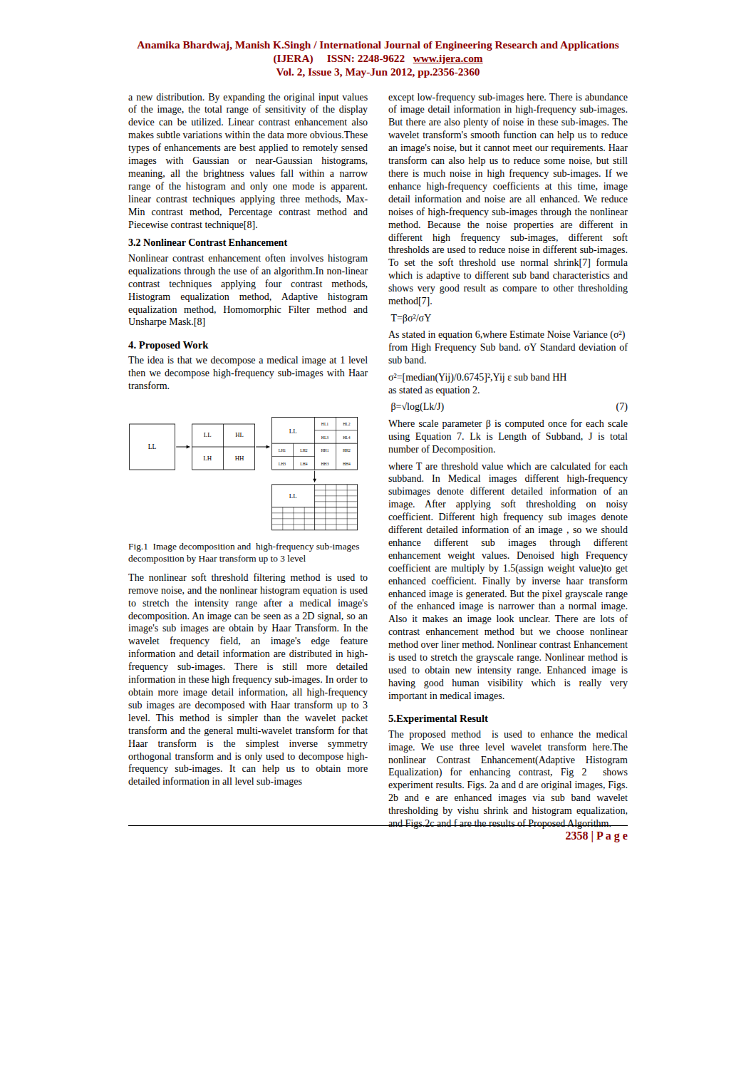Anamika Bhardwaj, Manish K.Singh / International Journal of Engineering Research and Applications
(IJERA) ISSN: 2248-9622 www.ijera.com
Vol. 2, Issue 3, May-Jun 2012, pp.2356-2360
a new distribution. By expanding the original input values of the image, the total range of sensitivity of the display device can be utilized. Linear contrast enhancement also makes subtle variations within the data more obvious.These types of enhancements are best applied to remotely sensed images with Gaussian or near-Gaussian histograms, meaning, all the brightness values fall within a narrow range of the histogram and only one mode is apparent. linear contrast techniques applying three methods, Max-Min contrast method, Percentage contrast method and Piecewise contrast technique[8].
3.2 Nonlinear Contrast Enhancement
Nonlinear contrast enhancement often involves histogram equalizations through the use of an algorithm.In non-linear contrast techniques applying four contrast methods, Histogram equalization method, Adaptive histogram equalization method, Homomorphic Filter method and Unsharpe Mask.[8]
4. Proposed Work
The idea is that we decompose a medical image at 1 level then we decompose high-frequency sub-images with Haar transform.
LL LL HL LH HH LL HL1 HL2 HL3 HL4 LH1 LH2 LH3 LH4 HH1 HH2 HH3 HH4 LL
Fig.1 Image decomposition and high-frequency sub-images decomposition by Haar transform up to 3 level
The nonlinear soft threshold filtering method is used to remove noise, and the nonlinear histogram equation is used to stretch the intensity range after a medical image's decomposition. An image can be seen as a 2D signal, so an image's sub images are obtain by Haar Transform. In the wavelet frequency field, an image's edge feature information and detail information are distributed in high-frequency sub-images. There is still more detailed information in these high frequency sub-images. In order to obtain more image detail information, all high-frequency sub images are decomposed with Haar transform up to 3 level. This method is simpler than the wavelet packet transform and the general multi-wavelet transform for that Haar transform is the simplest inverse symmetry orthogonal transform and is only used to decompose high-frequency sub-images. It can help us to obtain more detailed information in all level sub-images
except low-frequency sub-images here. There is abundance of image detail information in high-frequency sub-images. But there are also plenty of noise in these sub-images. The wavelet transform's smooth function can help us to reduce an image's noise, but it cannot meet our requirements. Haar transform can also help us to reduce some noise, but still there is much noise in high frequency sub-images. If we enhance high-frequency coefficients at this time, image detail information and noise are all enhanced. We reduce noises of high-frequency sub-images through the nonlinear method. Because the noise properties are different in different high frequency sub-images, different soft thresholds are used to reduce noise in different sub-images. To set the soft threshold use normal shrink[7] formula which is adaptive to different sub band characteristics and shows very good result as compare to other thresholding method[7].
T=βσ²/σY
As stated in equation 6,where Estimate Noise Variance (σ²) from High Frequency Sub band. σY Standard deviation of sub band.
σ²=[median(Yij)/0.6745]²,Yij ε sub band HH
as stated as equation 2.
β=√log(Lk/J) (7)
Where scale parameter β is computed once for each scale using Equation 7. Lk is Length of Subband, J is total number of Decomposition.
where T are threshold value which are calculated for each subband. In Medical images different high-frequency subimages denote different detailed information of an image. After applying soft thresholding on noisy coefficient. Different high frequency sub images denote different detailed information of an image , so we should enhance different sub images through different enhancement weight values. Denoised high Frequency coefficient are multiply by 1.5(assign weight value)to get enhanced coefficient. Finally by inverse haar transform enhanced image is generated. But the pixel grayscale range of the enhanced image is narrower than a normal image. Also it makes an image look unclear. There are lots of contrast enhancement method but we choose nonlinear method over liner method. Nonlinear contrast Enhancement is used to stretch the grayscale range. Nonlinear method is used to obtain new intensity range. Enhanced image is having good human visibility which is really very important in medical images.
5.Experimental Result
The proposed method is used to enhance the medical image. We use three level wavelet transform here.The nonlinear Contrast Enhancement(Adaptive Histogram Equalization) for enhancing contrast, Fig 2 shows experiment results. Figs. 2a and d are original images, Figs. 2b and e are enhanced images via sub band wavelet thresholding by vishu shrink and histogram equalization, and Figs.2c and f are the results of Proposed Algorithm.
2358 | P a g e